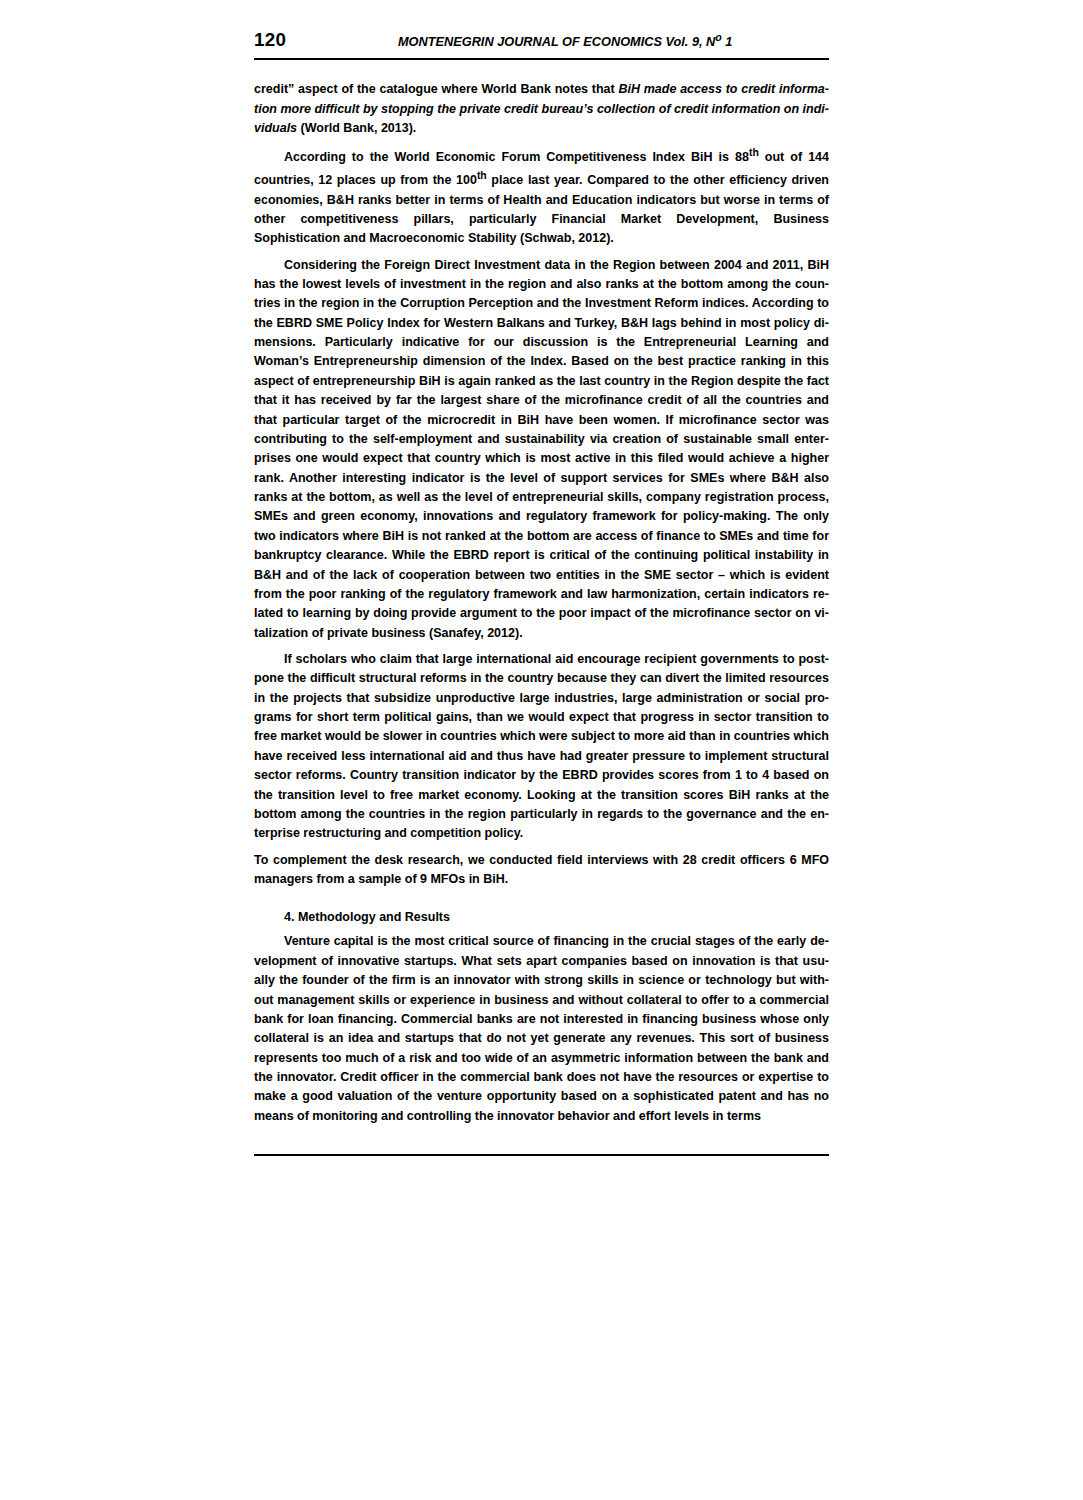120
MONTENEGRIN JOURNAL OF ECONOMICS Vol. 9, No 1
credit” aspect of the catalogue where World Bank notes that BiH made access to credit information more difficult by stopping the private credit bureau’s collection of credit information on individuals (World Bank, 2013).
According to the World Economic Forum Competitiveness Index BiH is 88th out of 144 countries, 12 places up from the 100th place last year. Compared to the other efficiency driven economies, B&H ranks better in terms of Health and Education indicators but worse in terms of other competitiveness pillars, particularly Financial Market Development, Business Sophistication and Macroeconomic Stability (Schwab, 2012).
Considering the Foreign Direct Investment data in the Region between 2004 and 2011, BiH has the lowest levels of investment in the region and also ranks at the bottom among the countries in the region in the Corruption Perception and the Investment Reform indices. According to the EBRD SME Policy Index for Western Balkans and Turkey, B&H lags behind in most policy dimensions. Particularly indicative for our discussion is the Entrepreneurial Learning and Woman’s Entrepreneurship dimension of the Index. Based on the best practice ranking in this aspect of entrepreneurship BiH is again ranked as the last country in the Region despite the fact that it has received by far the largest share of the microfinance credit of all the countries and that particular target of the microcredit in BiH have been women. If microfinance sector was contributing to the self-employment and sustainability via creation of sustainable small enterprises one would expect that country which is most active in this filed would achieve a higher rank. Another interesting indicator is the level of support services for SMEs where B&H also ranks at the bottom, as well as the level of entrepreneurial skills, company registration process, SMEs and green economy, innovations and regulatory framework for policy-making. The only two indicators where BiH is not ranked at the bottom are access of finance to SMEs and time for bankruptcy clearance. While the EBRD report is critical of the continuing political instability in B&H and of the lack of cooperation between two entities in the SME sector – which is evident from the poor ranking of the regulatory framework and law harmonization, certain indicators related to learning by doing provide argument to the poor impact of the microfinance sector on vitalization of private business (Sanafey, 2012).
If scholars who claim that large international aid encourage recipient governments to postpone the difficult structural reforms in the country because they can divert the limited resources in the projects that subsidize unproductive large industries, large administration or social programs for short term political gains, than we would expect that progress in sector transition to free market would be slower in countries which were subject to more aid than in countries which have received less international aid and thus have had greater pressure to implement structural sector reforms. Country transition indicator by the EBRD provides scores from 1 to 4 based on the transition level to free market economy. Looking at the transition scores BiH ranks at the bottom among the countries in the region particularly in regards to the governance and the enterprise restructuring and competition policy.
To complement the desk research, we conducted field interviews with 28 credit officers 6 MFO managers from a sample of 9 MFOs in BiH.
4. Methodology and Results
Venture capital is the most critical source of financing in the crucial stages of the early development of innovative startups. What sets apart companies based on innovation is that usually the founder of the firm is an innovator with strong skills in science or technology but without management skills or experience in business and without collateral to offer to a commercial bank for loan financing. Commercial banks are not interested in financing business whose only collateral is an idea and startups that do not yet generate any revenues. This sort of business represents too much of a risk and too wide of an asymmetric information between the bank and the innovator. Credit officer in the commercial bank does not have the resources or expertise to make a good valuation of the venture opportunity based on a sophisticated patent and has no means of monitoring and controlling the innovator behavior and effort levels in terms